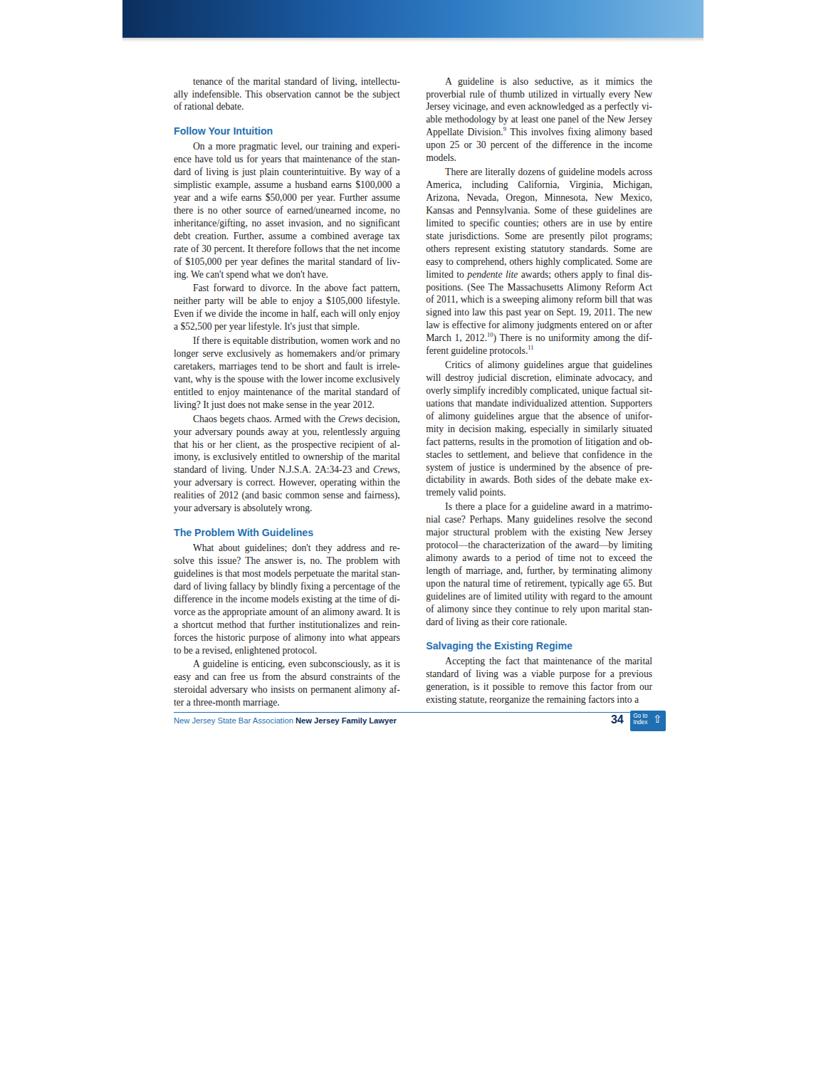tenance of the marital standard of living, intellectually indefensible. This observation cannot be the subject of rational debate.
Follow Your Intuition
On a more pragmatic level, our training and experience have told us for years that maintenance of the standard of living is just plain counterintuitive. By way of a simplistic example, assume a husband earns $100,000 a year and a wife earns $50,000 per year. Further assume there is no other source of earned/unearned income, no inheritance/gifting, no asset invasion, and no significant debt creation. Further, assume a combined average tax rate of 30 percent. It therefore follows that the net income of $105,000 per year defines the marital standard of living. We can't spend what we don't have.
Fast forward to divorce. In the above fact pattern, neither party will be able to enjoy a $105,000 lifestyle. Even if we divide the income in half, each will only enjoy a $52,500 per year lifestyle. It's just that simple.
If there is equitable distribution, women work and no longer serve exclusively as homemakers and/or primary caretakers, marriages tend to be short and fault is irrelevant, why is the spouse with the lower income exclusively entitled to enjoy maintenance of the marital standard of living? It just does not make sense in the year 2012.
Chaos begets chaos. Armed with the Crews decision, your adversary pounds away at you, relentlessly arguing that his or her client, as the prospective recipient of alimony, is exclusively entitled to ownership of the marital standard of living. Under N.J.S.A. 2A:34-23 and Crews, your adversary is correct. However, operating within the realities of 2012 (and basic common sense and fairness), your adversary is absolutely wrong.
The Problem With Guidelines
What about guidelines; don't they address and resolve this issue? The answer is, no. The problem with guidelines is that most models perpetuate the marital standard of living fallacy by blindly fixing a percentage of the difference in the income models existing at the time of divorce as the appropriate amount of an alimony award. It is a shortcut method that further institutionalizes and reinforces the historic purpose of alimony into what appears to be a revised, enlightened protocol.
A guideline is enticing, even subconsciously, as it is easy and can free us from the absurd constraints of the steroidal adversary who insists on permanent alimony after a three-month marriage.
A guideline is also seductive, as it mimics the proverbial rule of thumb utilized in virtually every New Jersey vicinage, and even acknowledged as a perfectly viable methodology by at least one panel of the New Jersey Appellate Division.9 This involves fixing alimony based upon 25 or 30 percent of the difference in the income models.
There are literally dozens of guideline models across America, including California, Virginia, Michigan, Arizona, Nevada, Oregon, Minnesota, New Mexico, Kansas and Pennsylvania. Some of these guidelines are limited to specific counties; others are in use by entire state jurisdictions. Some are presently pilot programs; others represent existing statutory standards. Some are easy to comprehend, others highly complicated. Some are limited to pendente lite awards; others apply to final dispositions. (See The Massachusetts Alimony Reform Act of 2011, which is a sweeping alimony reform bill that was signed into law this past year on Sept. 19, 2011. The new law is effective for alimony judgments entered on or after March 1, 2012.10) There is no uniformity among the different guideline protocols.11
Critics of alimony guidelines argue that guidelines will destroy judicial discretion, eliminate advocacy, and overly simplify incredibly complicated, unique factual situations that mandate individualized attention. Supporters of alimony guidelines argue that the absence of uniformity in decision making, especially in similarly situated fact patterns, results in the promotion of litigation and obstacles to settlement, and believe that confidence in the system of justice is undermined by the absence of predictability in awards. Both sides of the debate make extremely valid points.
Is there a place for a guideline award in a matrimonial case? Perhaps. Many guidelines resolve the second major structural problem with the existing New Jersey protocol—the characterization of the award—by limiting alimony awards to a period of time not to exceed the length of marriage, and, further, by terminating alimony upon the natural time of retirement, typically age 65. But guidelines are of limited utility with regard to the amount of alimony since they continue to rely upon marital standard of living as their core rationale.
Salvaging the Existing Regime
Accepting the fact that maintenance of the marital standard of living was a viable purpose for a previous generation, is it possible to remove this factor from our existing statute, reorganize the remaining factors into a
New Jersey State Bar Association New Jersey Family Lawyer
34
Go to
Index ⇧